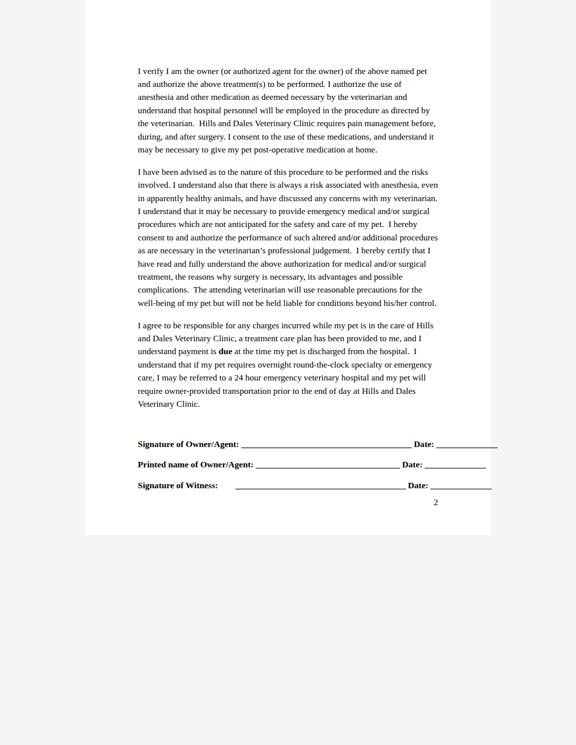I verify I am the owner (or authorized agent for the owner) of the above named pet and authorize the above treatment(s) to be performed. I authorize the use of anesthesia and other medication as deemed necessary by the veterinarian and understand that hospital personnel will be employed in the procedure as directed by the veterinarian. Hills and Dales Veterinary Clinic requires pain management before, during, and after surgery. I consent to the use of these medications, and understand it may be necessary to give my pet post-operative medication at home.
I have been advised as to the nature of this procedure to be performed and the risks involved. I understand also that there is always a risk associated with anesthesia, even in apparently healthy animals, and have discussed any concerns with my veterinarian. I understand that it may be necessary to provide emergency medical and/or surgical procedures which are not anticipated for the safety and care of my pet. I hereby consent to and authorize the performance of such altered and/or additional procedures as are necessary in the veterinarian’s professional judgement. I hereby certify that I have read and fully understand the above authorization for medical and/or surgical treatment, the reasons why surgery is necessary, its advantages and possible complications. The attending veterinarian will use reasonable precautions for the well-being of my pet but will not be held liable for conditions beyond his/her control.
I agree to be responsible for any charges incurred while my pet is in the care of Hills and Dales Veterinary Clinic, a treatment care plan has been provided to me, and I understand payment is due at the time my pet is discharged from the hospital. I understand that if my pet requires overnight round-the-clock specialty or emergency care, I may be referred to a 24 hour emergency veterinary hospital and my pet will require owner-provided transportation prior to the end of day at Hills and Dales Veterinary Clinic.
Signature of Owner/Agent: _______________________________________ Date: ______________
Printed name of Owner/Agent: _________________________________ Date: ______________
Signature of Witness: _______________________________________ Date: ______________
2